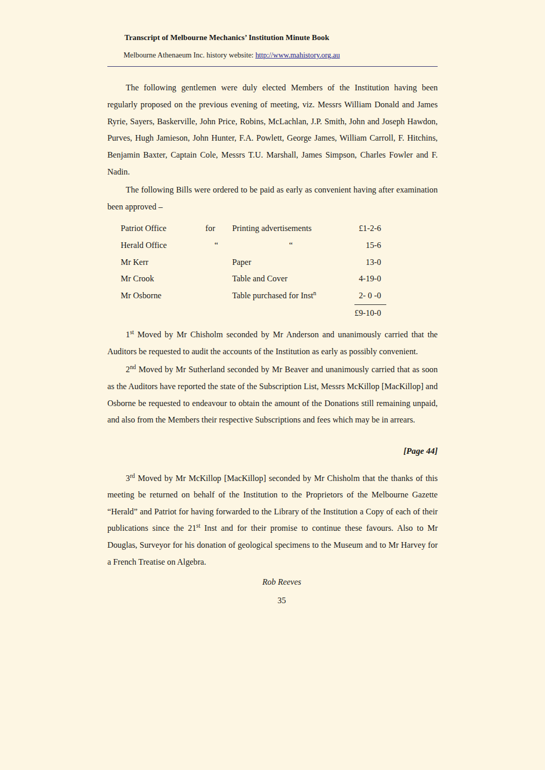Transcript of Melbourne Mechanics’ Institution Minute Book
Melbourne Athenaeum Inc. history website: http://www.mahistory.org.au
The following gentlemen were duly elected Members of the Institution having been regularly proposed on the previous evening of meeting, viz. Messrs William Donald and James Ryrie, Sayers, Baskerville, John Price, Robins, McLachlan, J.P. Smith, John and Joseph Hawdon, Purves, Hugh Jamieson, John Hunter, F.A. Powlett, George James, William Carroll, F. Hitchins, Benjamin Baxter, Captain Cole, Messrs T.U. Marshall, James Simpson, Charles Fowler and F. Nadin.
The following Bills were ordered to be paid as early as convenient having after examination been approved –
| Patriot Office | for | Printing advertisements | £1-2-6 |
| Herald Office | “ | “ | 15-6 |
| Mr Kerr | | Paper | 13-0 |
| Mr Crook | | Table and Cover | 4-19-0 |
| Mr Osborne | | Table purchased for Inst n | 2- 0 -0 |
| | | | £9-10-0 |
1st Moved by Mr Chisholm seconded by Mr Anderson and unanimously carried that the Auditors be requested to audit the accounts of the Institution as early as possibly convenient.
2nd Moved by Mr Sutherland seconded by Mr Beaver and unanimously carried that as soon as the Auditors have reported the state of the Subscription List, Messrs McKillop [MacKillop] and Osborne be requested to endeavour to obtain the amount of the Donations still remaining unpaid, and also from the Members their respective Subscriptions and fees which may be in arrears.
[Page 44]
3rd Moved by Mr McKillop [MacKillop] seconded by Mr Chisholm that the thanks of this meeting be returned on behalf of the Institution to the Proprietors of the Melbourne Gazette “Herald” and Patriot for having forwarded to the Library of the Institution a Copy of each of their publications since the 21st Inst and for their promise to continue these favours. Also to Mr Douglas, Surveyor for his donation of geological specimens to the Museum and to Mr Harvey for a French Treatise on Algebra.
Rob Reeves
35